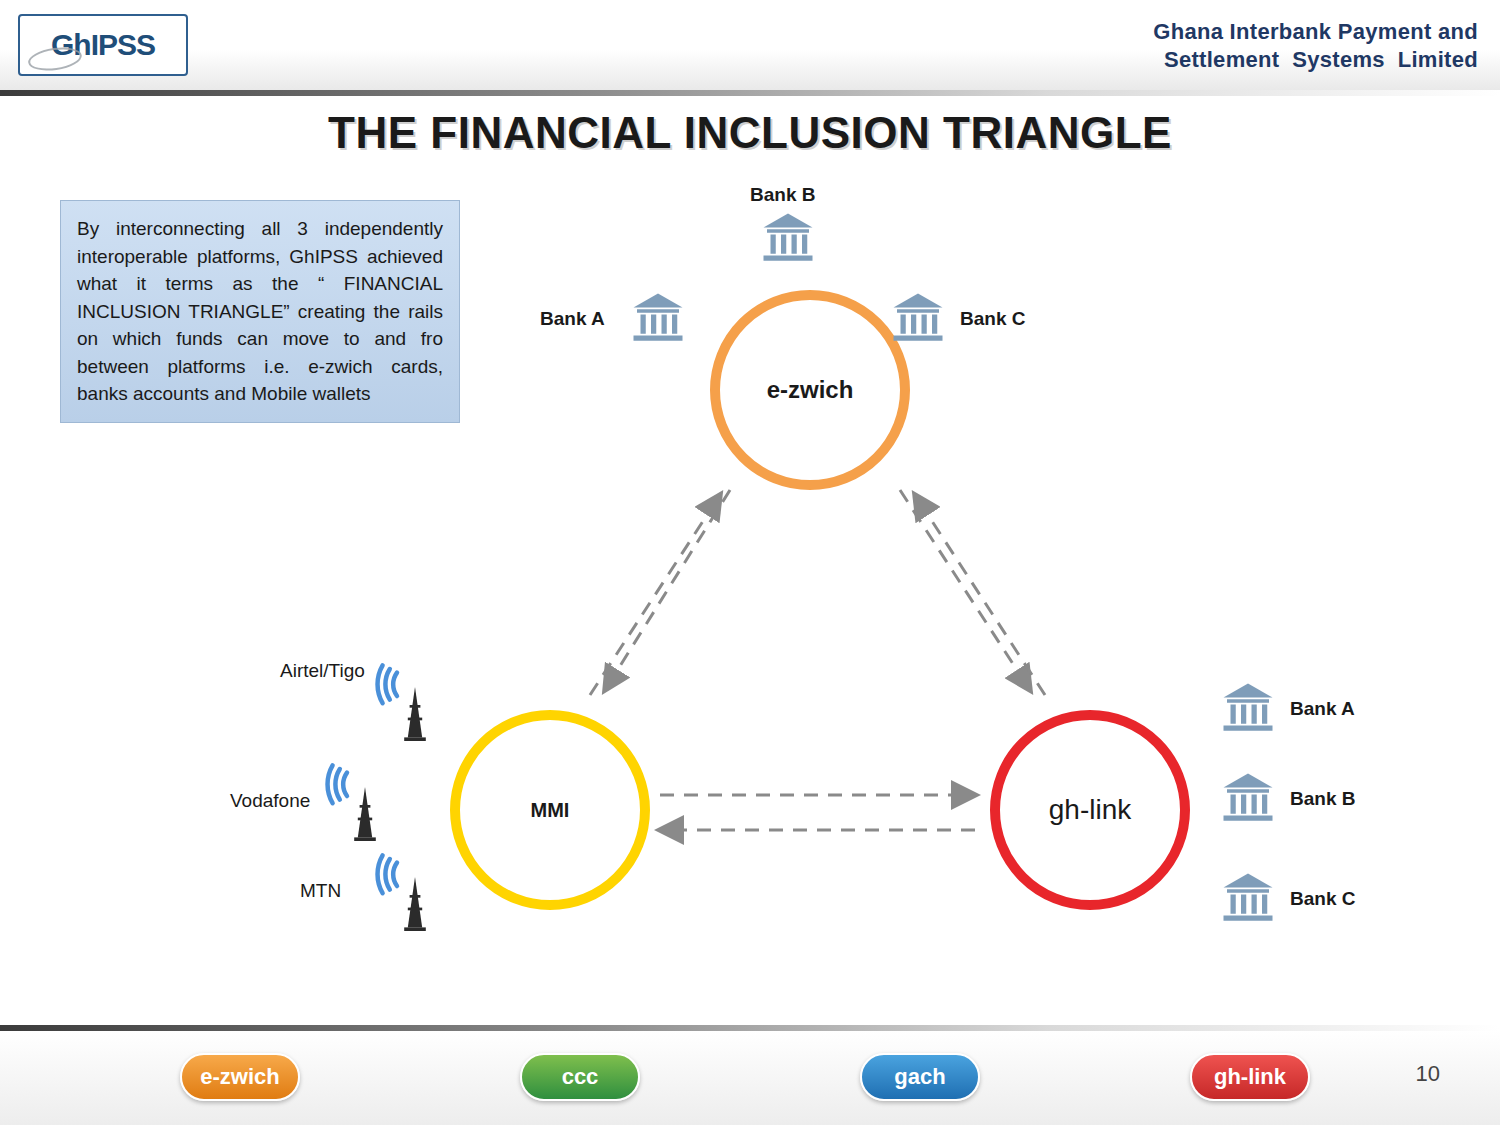Gh IPSS
Ghana Interbank Payment and
Settlement Systems Limited
THE FINANCIAL INCLUSION TRIANGLE
By interconnecting all 3 independently interoperable platforms, GhIPSS achieved what it terms as the “ FINANCIAL INCLUSION TRIANGLE” creating the rails on which funds can move to and fro between platforms i.e. e-zwich cards, banks accounts and Mobile wallets
e-zwich
Bank B
Bank A
Bank C
MMI
Airtel/Tigo
Vodafone
MTN
gh-link
Bank A
Bank B
Bank C
e-zwich
ccc
gach
gh-link
10